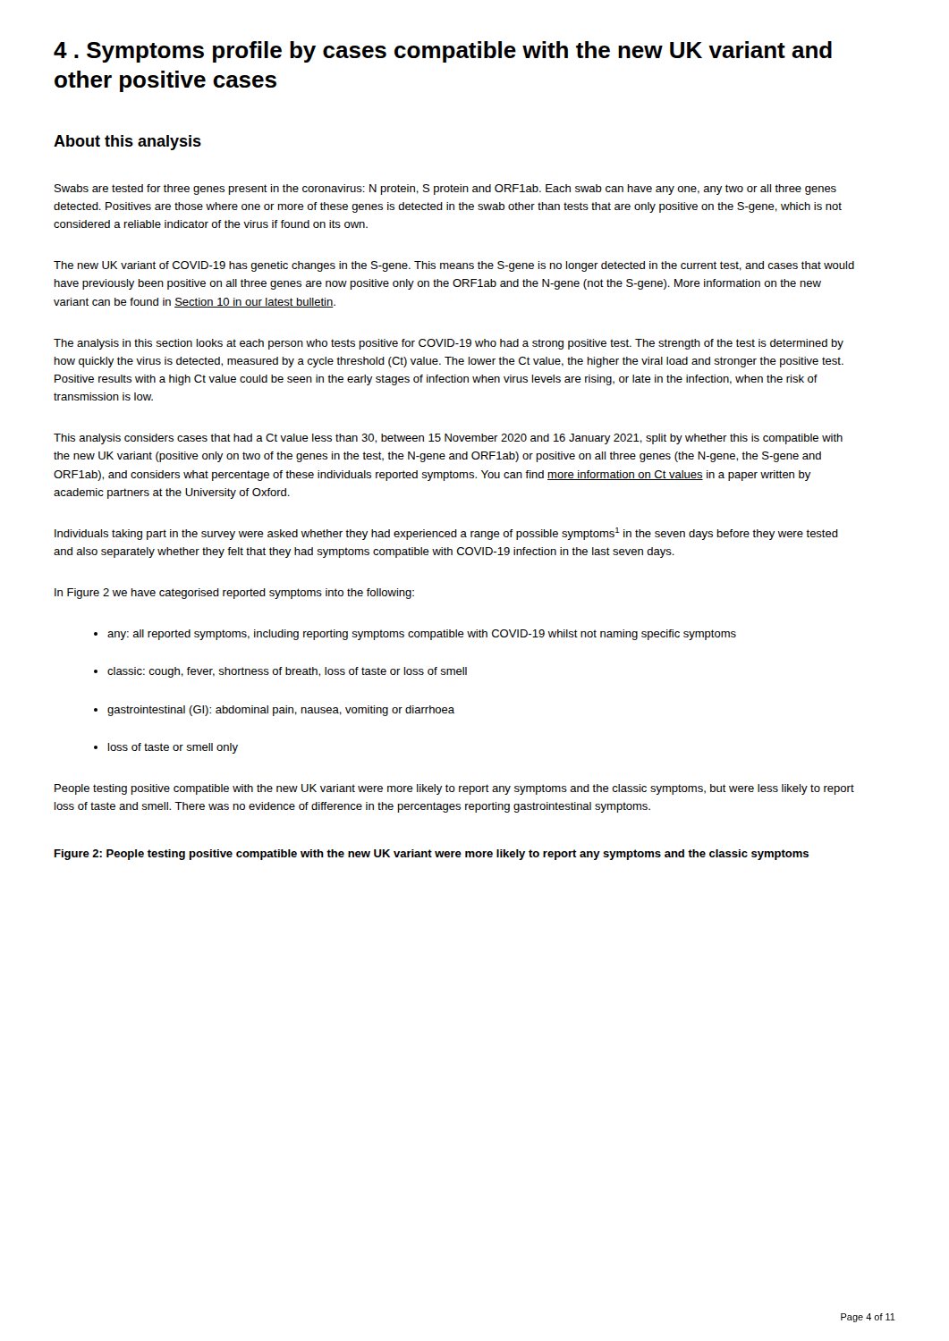4 . Symptoms profile by cases compatible with the new UK variant and other positive cases
About this analysis
Swabs are tested for three genes present in the coronavirus: N protein, S protein and ORF1ab. Each swab can have any one, any two or all three genes detected. Positives are those where one or more of these genes is detected in the swab other than tests that are only positive on the S-gene, which is not considered a reliable indicator of the virus if found on its own.
The new UK variant of COVID-19 has genetic changes in the S-gene. This means the S-gene is no longer detected in the current test, and cases that would have previously been positive on all three genes are now positive only on the ORF1ab and the N-gene (not the S-gene). More information on the new variant can be found in Section 10 in our latest bulletin.
The analysis in this section looks at each person who tests positive for COVID-19 who had a strong positive test. The strength of the test is determined by how quickly the virus is detected, measured by a cycle threshold (Ct) value. The lower the Ct value, the higher the viral load and stronger the positive test. Positive results with a high Ct value could be seen in the early stages of infection when virus levels are rising, or late in the infection, when the risk of transmission is low.
This analysis considers cases that had a Ct value less than 30, between 15 November 2020 and 16 January 2021, split by whether this is compatible with the new UK variant (positive only on two of the genes in the test, the N-gene and ORF1ab) or positive on all three genes (the N-gene, the S-gene and ORF1ab), and considers what percentage of these individuals reported symptoms. You can find more information on Ct values in a paper written by academic partners at the University of Oxford.
Individuals taking part in the survey were asked whether they had experienced a range of possible symptoms1 in the seven days before they were tested and also separately whether they felt that they had symptoms compatible with COVID-19 infection in the last seven days.
In Figure 2 we have categorised reported symptoms into the following:
any: all reported symptoms, including reporting symptoms compatible with COVID-19 whilst not naming specific symptoms
classic: cough, fever, shortness of breath, loss of taste or loss of smell
gastrointestinal (GI): abdominal pain, nausea, vomiting or diarrhoea
loss of taste or smell only
People testing positive compatible with the new UK variant were more likely to report any symptoms and the classic symptoms, but were less likely to report loss of taste and smell. There was no evidence of difference in the percentages reporting gastrointestinal symptoms.
Figure 2: People testing positive compatible with the new UK variant were more likely to report any symptoms and the classic symptoms
Page 4 of 11